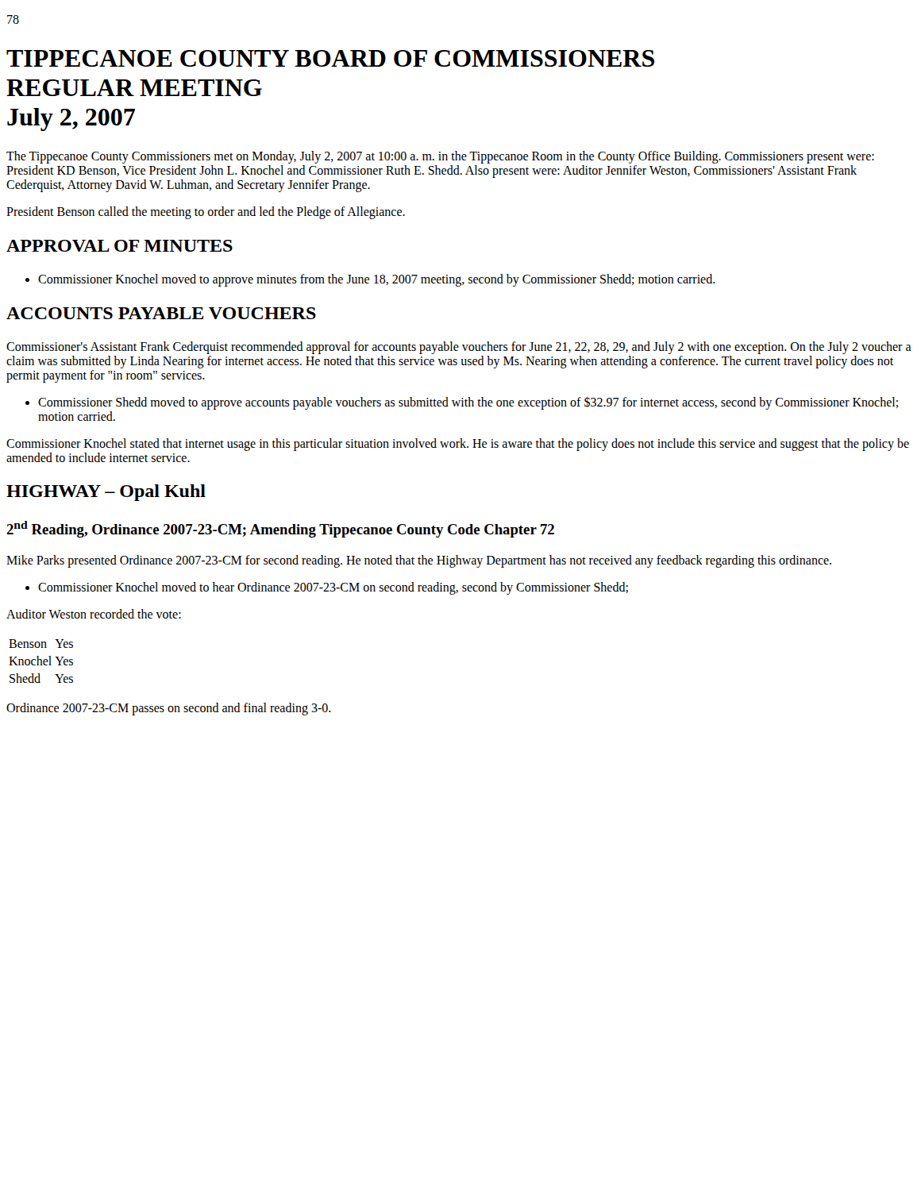78
TIPPECANOE COUNTY BOARD OF COMMISSIONERS
REGULAR MEETING
July 2, 2007
The Tippecanoe County Commissioners met on Monday, July 2, 2007 at 10:00 a. m. in the Tippecanoe Room in the County Office Building. Commissioners present were: President KD Benson, Vice President John L. Knochel and Commissioner Ruth E. Shedd. Also present were: Auditor Jennifer Weston, Commissioners' Assistant Frank Cederquist, Attorney David W. Luhman, and Secretary Jennifer Prange.
President Benson called the meeting to order and led the Pledge of Allegiance.
APPROVAL OF MINUTES
Commissioner Knochel moved to approve minutes from the June 18, 2007 meeting, second by Commissioner Shedd; motion carried.
ACCOUNTS PAYABLE VOUCHERS
Commissioner's Assistant Frank Cederquist recommended approval for accounts payable vouchers for June 21, 22, 28, 29, and July 2 with one exception. On the July 2 voucher a claim was submitted by Linda Nearing for internet access. He noted that this service was used by Ms. Nearing when attending a conference. The current travel policy does not permit payment for "in room" services.
Commissioner Shedd moved to approve accounts payable vouchers as submitted with the one exception of $32.97 for internet access, second by Commissioner Knochel; motion carried.
Commissioner Knochel stated that internet usage in this particular situation involved work. He is aware that the policy does not include this service and suggest that the policy be amended to include internet service.
HIGHWAY – Opal Kuhl
2nd Reading, Ordinance 2007-23-CM; Amending Tippecanoe County Code Chapter 72
Mike Parks presented Ordinance 2007-23-CM for second reading. He noted that the Highway Department has not received any feedback regarding this ordinance.
Commissioner Knochel moved to hear Ordinance 2007-23-CM on second reading, second by Commissioner Shedd;
Auditor Weston recorded the vote:
| Benson | Yes |
| Knochel | Yes |
| Shedd | Yes |
Ordinance 2007-23-CM passes on second and final reading 3-0.